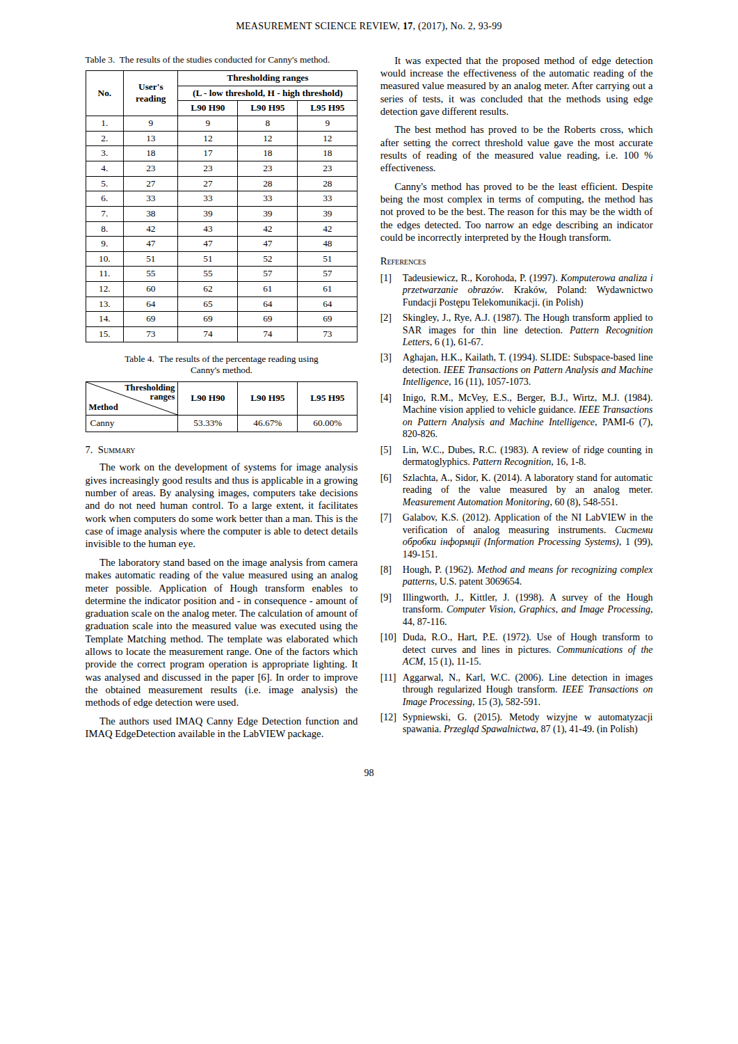MEASUREMENT SCIENCE REVIEW, 17, (2017), No. 2, 93-99
Table 3. The results of the studies conducted for Canny's method.
| No. | User's reading | Thresholding ranges |
| --- | --- | --- |
| (L - low threshold, H - high threshold) |
| L90 H90 | L90 H95 | L95 H95 |
| 1. | 9 | 9 | 8 | 9 |
| 2. | 13 | 12 | 12 | 12 |
| 3. | 18 | 17 | 18 | 18 |
| 4. | 23 | 23 | 23 | 23 |
| 5. | 27 | 27 | 28 | 28 |
| 6. | 33 | 33 | 33 | 33 |
| 7. | 38 | 39 | 39 | 39 |
| 8. | 42 | 43 | 42 | 42 |
| 9. | 47 | 47 | 47 | 48 |
| 10. | 51 | 51 | 52 | 51 |
| 11. | 55 | 55 | 57 | 57 |
| 12. | 60 | 62 | 61 | 61 |
| 13. | 64 | 65 | 64 | 64 |
| 14. | 69 | 69 | 69 | 69 |
| 15. | 73 | 74 | 74 | 73 |
Table 4. The results of the percentage reading using
Canny's method.
| Thresholding ranges Method | L90 H90 | L90 H95 | L95 H95 |
| Canny | 53.33% | 46.67% | 60.00% |
7. Summary
The work on the development of systems for image analysis gives increasingly good results and thus is applicable in a growing number of areas. By analysing images, computers take decisions and do not need human control. To a large extent, it facilitates work when computers do some work better than a man. This is the case of image analysis where the computer is able to detect details invisible to the human eye.
The laboratory stand based on the image analysis from camera makes automatic reading of the value measured using an analog meter possible. Application of Hough transform enables to determine the indicator position and - in consequence - amount of graduation scale on the analog meter. The calculation of amount of graduation scale into the measured value was executed using the Template Matching method. The template was elaborated which allows to locate the measurement range. One of the factors which provide the correct program operation is appropriate lighting. It was analysed and discussed in the paper [6]. In order to improve the obtained measurement results (i.e. image analysis) the methods of edge detection were used.
The authors used IMAQ Canny Edge Detection function and IMAQ EdgeDetection available in the LabVIEW package.
It was expected that the proposed method of edge detection would increase the effectiveness of the automatic reading of the measured value measured by an analog meter. After carrying out a series of tests, it was concluded that the methods using edge detection gave different results.
The best method has proved to be the Roberts cross, which after setting the correct threshold value gave the most accurate results of reading of the measured value reading, i.e. 100 % effectiveness.
Canny's method has proved to be the least efficient. Despite being the most complex in terms of computing, the method has not proved to be the best. The reason for this may be the width of the edges detected. Too narrow an edge describing an indicator could be incorrectly interpreted by the Hough transform.
References
[1] Tadeusiewicz, R., Korohoda, P. (1997). Komputerowa analiza i przetwarzanie obrazów. Kraków, Poland: Wydawnictwo Fundacji Postępu Telekomunikacji. (in Polish)
[2] Skingley, J., Rye, A.J. (1987). The Hough transform applied to SAR images for thin line detection. Pattern Recognition Letters, 6 (1), 61-67.
[3] Aghajan, H.K., Kailath, T. (1994). SLIDE: Subspace-based line detection. IEEE Transactions on Pattern Analysis and Machine Intelligence, 16 (11), 1057-1073.
[4] Inigo, R.M., McVey, E.S., Berger, B.J., Wirtz, M.J. (1984). Machine vision applied to vehicle guidance. IEEE Transactions on Pattern Analysis and Machine Intelligence, PAMI-6 (7), 820-826.
[5] Lin, W.C., Dubes, R.C. (1983). A review of ridge counting in dermatoglyphics. Pattern Recognition, 16, 1-8.
[6] Szlachta, A., Sidor, K. (2014). A laboratory stand for automatic reading of the value measured by an analog meter. Measurement Automation Monitoring, 60 (8), 548-551.
[7] Galabov, K.S. (2012). Application of the NI LabVIEW in the verification of analog measuring instruments. Системи обробки інформції (Information Processing Systems), 1 (99), 149-151.
[8] Hough, P. (1962). Method and means for recognizing complex patterns, U.S. patent 3069654.
[9] Illingworth, J., Kittler, J. (1998). A survey of the Hough transform. Computer Vision, Graphics, and Image Processing, 44, 87-116.
[10] Duda, R.O., Hart, P.E. (1972). Use of Hough transform to detect curves and lines in pictures. Communications of the ACM, 15 (1), 11-15.
[11] Aggarwal, N., Karl, W.C. (2006). Line detection in images through regularized Hough transform. IEEE Transactions on Image Processing, 15 (3), 582-591.
[12] Sypniewski, G. (2015). Metody wizyjne w automatyzacji spawania. Przegląd Spawalnictwa, 87 (1), 41-49. (in Polish)
98